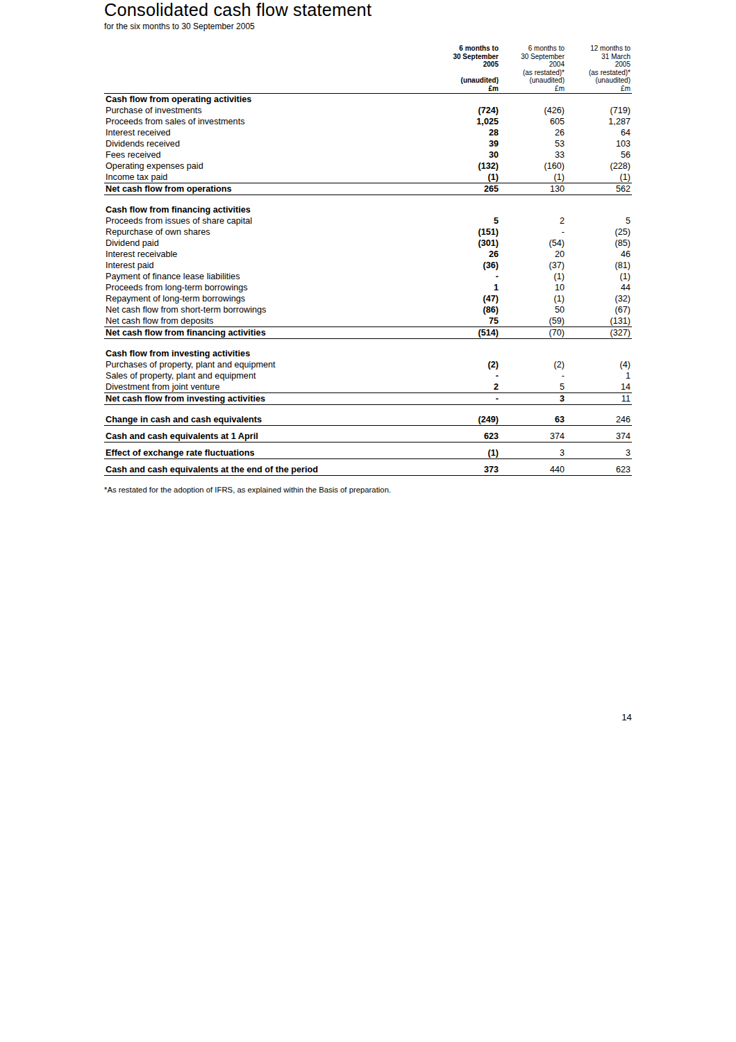Consolidated cash flow statement
for the six months to 30 September 2005
| | 6 months to 30 September 2005 (unaudited) £m | 6 months to 30 September 2004 (as restated)* (unaudited) £m | 12 months to 31 March 2005 (as restated)* (unaudited) £m |
| --- | --- | --- | --- |
| Cash flow from operating activities | | | |
| Purchase of investments | (724) | (426) | (719) |
| Proceeds from sales of investments | 1,025 | 605 | 1,287 |
| Interest received | 28 | 26 | 64 |
| Dividends received | 39 | 53 | 103 |
| Fees received | 30 | 33 | 56 |
| Operating expenses paid | (132) | (160) | (228) |
| Income tax paid | (1) | (1) | (1) |
| Net cash flow from operations | 265 | 130 | 562 |
| Cash flow from financing activities | | | |
| Proceeds from issues of share capital | 5 | 2 | 5 |
| Repurchase of own shares | (151) | - | (25) |
| Dividend paid | (301) | (54) | (85) |
| Interest receivable | 26 | 20 | 46 |
| Interest paid | (36) | (37) | (81) |
| Payment of finance lease liabilities | - | (1) | (1) |
| Proceeds from long-term borrowings | 1 | 10 | 44 |
| Repayment of long-term borrowings | (47) | (1) | (32) |
| Net cash flow from short-term borrowings | (86) | 50 | (67) |
| Net cash flow from deposits | 75 | (59) | (131) |
| Net cash flow from financing activities | (514) | (70) | (327) |
| Cash flow from investing activities | | | |
| Purchases of property, plant and equipment | (2) | (2) | (4) |
| Sales of property, plant and equipment | - | - | 1 |
| Divestment from joint venture | 2 | 5 | 14 |
| Net cash flow from investing activities | - | 3 | 11 |
| Change in cash and cash equivalents | (249) | 63 | 246 |
| Cash and cash equivalents at 1 April | 623 | 374 | 374 |
| Effect of exchange rate fluctuations | (1) | 3 | 3 |
| Cash and cash equivalents at the end of the period | 373 | 440 | 623 |
*As restated for the adoption of IFRS, as explained within the Basis of preparation.
14